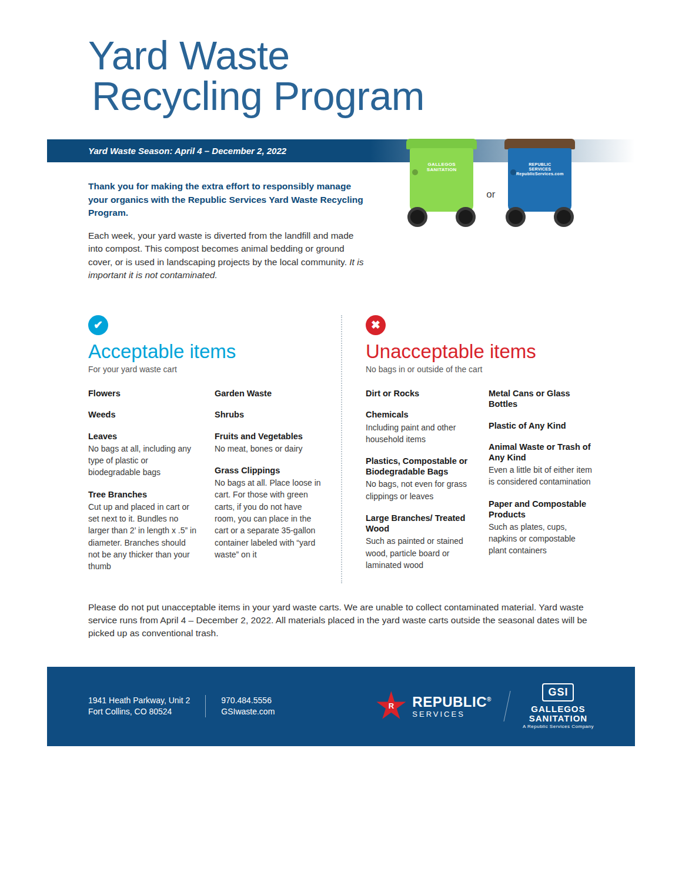Yard WasteRecycling Program
Yard Waste Season: April 4 – December 2, 2022
Thank you for making the extra effort to responsibly manage your organics with the Republic Services Yard Waste Recycling Program.
Each week, your yard waste is diverted from the landfill and made into compost. This compost becomes animal bedding or ground cover, or is used in landscaping projects by the local community. It is important it is not contaminated.
GALLEGOS
SANITATION
or
REPUBLIC
SERVICES
RepublicServices.com
✔
Acceptable items
For your yard waste cart
Flowers
Weeds
Leaves No bags at all, including any type of plastic or biodegradable bags
Tree Branches Cut up and placed in cart or set next to it. Bundles no larger than 2’ in length x .5” in diameter. Branches should not be any thicker than your thumb
Garden Waste
Shrubs
Fruits and Vegetables No meat, bones or dairy
Grass Clippings No bags at all. Place loose in cart. For those with green carts, if you do not have room, you can place in the cart or a separate 35-gallon container labeled with “yard waste” on it
✖
Unacceptable items
No bags in or outside of the cart
Dirt or Rocks
Chemicals Including paint and other household items
Plastics, Compostable or Biodegradable Bags No bags, not even for grass clippings or leaves
Large Branches/ Treated Wood Such as painted or stained wood, particle board or laminated wood
Metal Cans or Glass Bottles
Plastic of Any Kind
Animal Waste or Trash of Any Kind Even a little bit of either item is considered contamination
Paper and Compostable Products Such as plates, cups, napkins or compostable plant containers
Please do not put unacceptable items in your yard waste carts. We are unable to collect contaminated material. Yard waste service runs from April 4 – December 2, 2022. All materials placed in the yard waste carts outside the seasonal dates will be picked up as conventional trash.
1941 Heath Parkway, Unit 2
Fort Collins, CO 80524
970.484.5556
GSIwaste.com
R
REPUBLIC®
SERVICES
GSI
GALLEGOS
SANITATION
A Republic Services Company